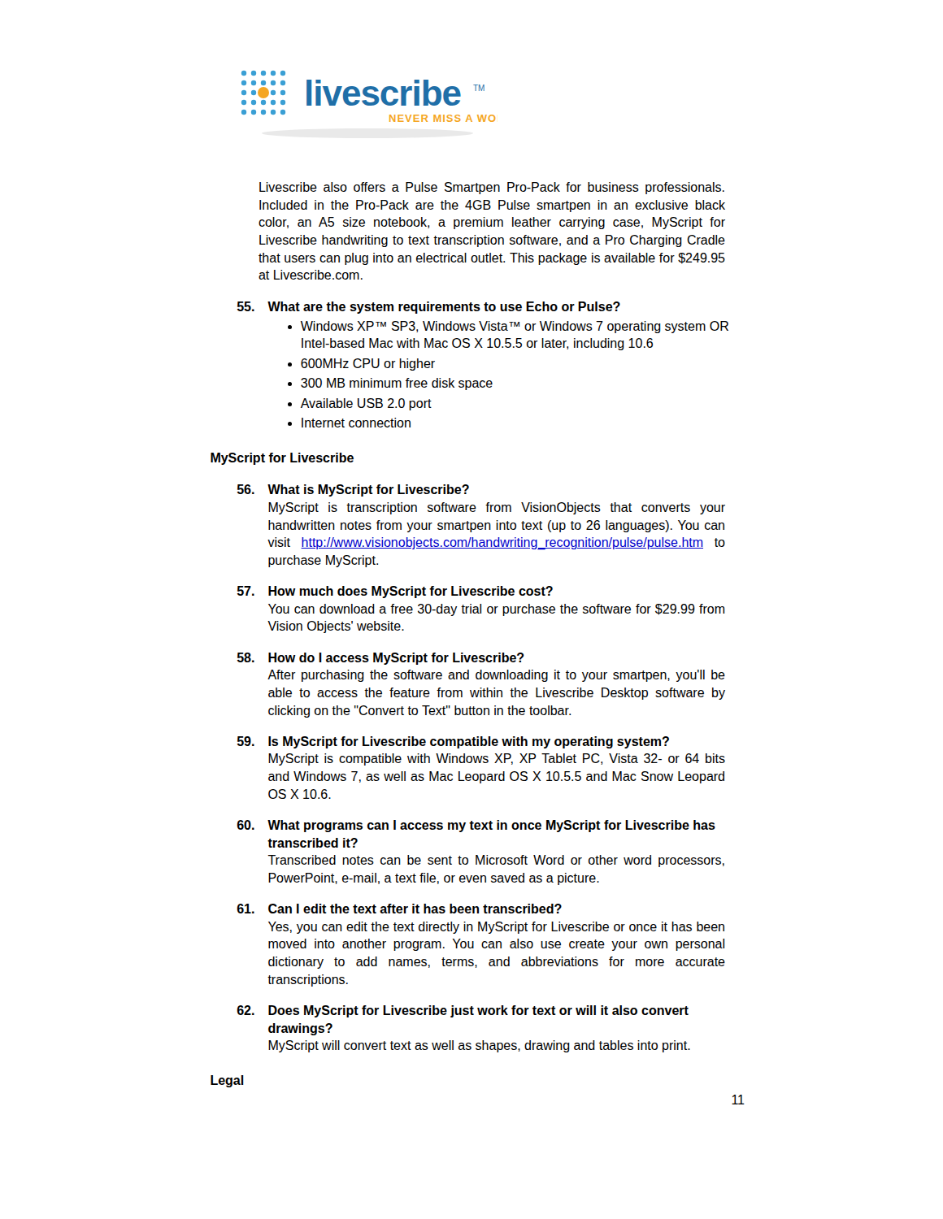livescribe TM NEVER MISS A WORD
Livescribe also offers a Pulse Smartpen Pro-Pack for business professionals. Included in the Pro-Pack are the 4GB Pulse smartpen in an exclusive black color, an A5 size notebook, a premium leather carrying case, MyScript for Livescribe handwriting to text transcription software, and a Pro Charging Cradle that users can plug into an electrical outlet. This package is available for $249.95 at Livescribe.com.
What are the system requirements to use Echo or Pulse?
Windows XP™ SP3, Windows Vista™ or Windows 7 operating system OR Intel-based Mac with Mac OS X 10.5.5 or later, including 10.6
600MHz CPU or higher
300 MB minimum free disk space
Available USB 2.0 port
Internet connection
MyScript for Livescribe
What is MyScript for Livescribe? MyScript is transcription software from VisionObjects that converts your handwritten notes from your smartpen into text (up to 26 languages). You can visit http://www.visionobjects.com/handwriting_recognition/pulse/pulse.htm to purchase MyScript.
How much does MyScript for Livescribe cost? You can download a free 30-day trial or purchase the software for $29.99 from Vision Objects' website.
How do I access MyScript for Livescribe? After purchasing the software and downloading it to your smartpen, you'll be able to access the feature from within the Livescribe Desktop software by clicking on the "Convert to Text" button in the toolbar.
Is MyScript for Livescribe compatible with my operating system? MyScript is compatible with Windows XP, XP Tablet PC, Vista 32- or 64 bits and Windows 7, as well as Mac Leopard OS X 10.5.5 and Mac Snow Leopard OS X 10.6.
What programs can I access my text in once MyScript for Livescribe has transcribed it? Transcribed notes can be sent to Microsoft Word or other word processors, PowerPoint, e-mail, a text file, or even saved as a picture.
Can I edit the text after it has been transcribed? Yes, you can edit the text directly in MyScript for Livescribe or once it has been moved into another program. You can also use create your own personal dictionary to add names, terms, and abbreviations for more accurate transcriptions.
Does MyScript for Livescribe just work for text or will it also convert drawings? MyScript will convert text as well as shapes, drawing and tables into print.
Legal
11